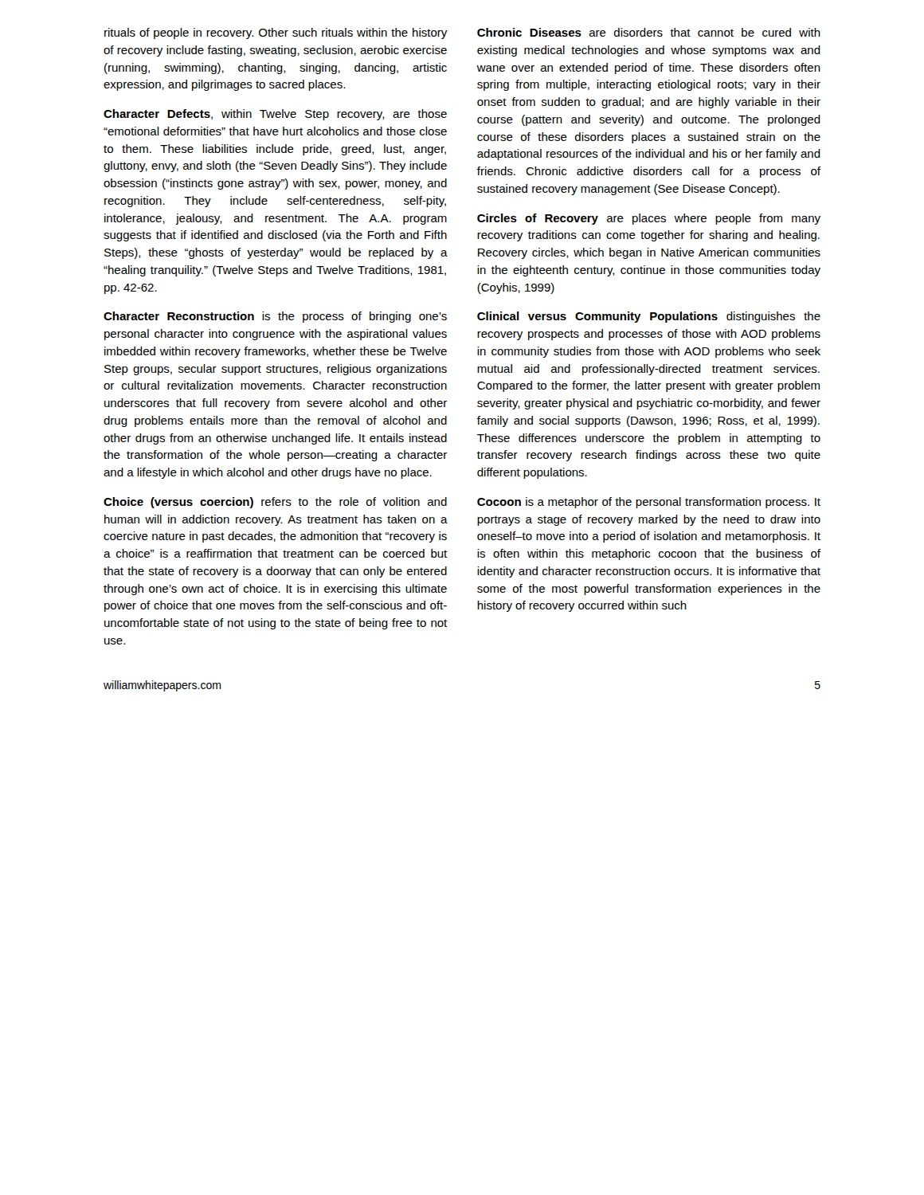rituals of people in recovery. Other such rituals within the history of recovery include fasting, sweating, seclusion, aerobic exercise (running, swimming), chanting, singing, dancing, artistic expression, and pilgrimages to sacred places.
Character Defects, within Twelve Step recovery, are those “emotional deformities” that have hurt alcoholics and those close to them. These liabilities include pride, greed, lust, anger, gluttony, envy, and sloth (the “Seven Deadly Sins”). They include obsession (“instincts gone astray”) with sex, power, money, and recognition. They include self-centeredness, self-pity, intolerance, jealousy, and resentment. The A.A. program suggests that if identified and disclosed (via the Forth and Fifth Steps), these “ghosts of yesterday” would be replaced by a “healing tranquility.” (Twelve Steps and Twelve Traditions, 1981, pp. 42-62.
Character Reconstruction is the process of bringing one’s personal character into congruence with the aspirational values imbedded within recovery frameworks, whether these be Twelve Step groups, secular support structures, religious organizations or cultural revitalization movements. Character reconstruction underscores that full recovery from severe alcohol and other drug problems entails more than the removal of alcohol and other drugs from an otherwise unchanged life. It entails instead the transformation of the whole person—creating a character and a lifestyle in which alcohol and other drugs have no place.
Choice (versus coercion) refers to the role of volition and human will in addiction recovery. As treatment has taken on a coercive nature in past decades, the admonition that “recovery is a choice” is a reaffirmation that treatment can be coerced but that the state of recovery is a doorway that can only be entered through one’s own act of choice. It is in exercising this ultimate power of choice that one moves from the self-conscious and oft-uncomfortable state of not using to the state of being free to not use.
Chronic Diseases are disorders that cannot be cured with existing medical technologies and whose symptoms wax and wane over an extended period of time. These disorders often spring from multiple, interacting etiological roots; vary in their onset from sudden to gradual; and are highly variable in their course (pattern and severity) and outcome. The prolonged course of these disorders places a sustained strain on the adaptational resources of the individual and his or her family and friends. Chronic addictive disorders call for a process of sustained recovery management (See Disease Concept).
Circles of Recovery are places where people from many recovery traditions can come together for sharing and healing. Recovery circles, which began in Native American communities in the eighteenth century, continue in those communities today (Coyhis, 1999)
Clinical versus Community Populations distinguishes the recovery prospects and processes of those with AOD problems in community studies from those with AOD problems who seek mutual aid and professionally-directed treatment services. Compared to the former, the latter present with greater problem severity, greater physical and psychiatric co-morbidity, and fewer family and social supports (Dawson, 1996; Ross, et al, 1999). These differences underscore the problem in attempting to transfer recovery research findings across these two quite different populations.
Cocoon is a metaphor of the personal transformation process. It portrays a stage of recovery marked by the need to draw into oneself–to move into a period of isolation and metamorphosis. It is often within this metaphoric cocoon that the business of identity and character reconstruction occurs. It is informative that some of the most powerful transformation experiences in the history of recovery occurred within such
williamwhitepapers.com 5